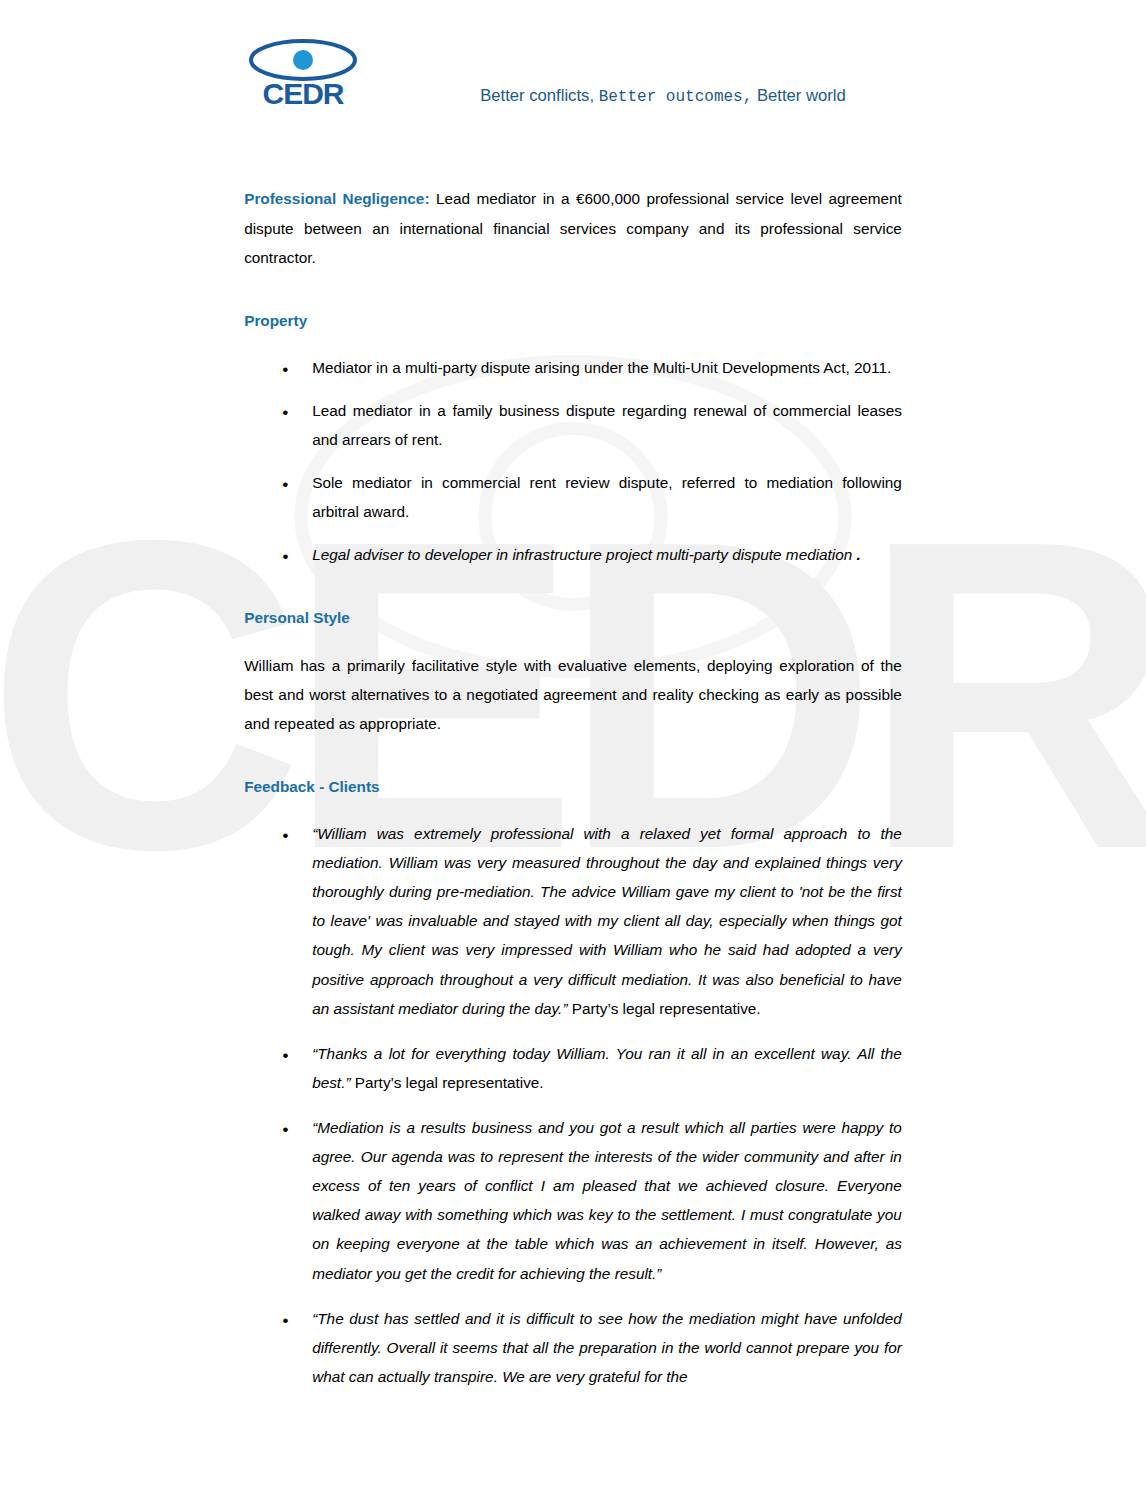CEDR
CEDR
Better conflicts, Better outcomes, Better world
Professional Negligence: Lead mediator in a €600,000 professional service level agreement dispute between an international financial services company and its professional service contractor.
Property
Mediator in a multi-party dispute arising under the Multi-Unit Developments Act, 2011.
Lead mediator in a family business dispute regarding renewal of commercial leases and arrears of rent.
Sole mediator in commercial rent review dispute, referred to mediation following arbitral award.
Legal adviser to developer in infrastructure project multi-party dispute mediation .
Personal Style
William has a primarily facilitative style with evaluative elements, deploying exploration of the best and worst alternatives to a negotiated agreement and reality checking as early as possible and repeated as appropriate.
Feedback - Clients
“William was extremely professional with a relaxed yet formal approach to the mediation. William was very measured throughout the day and explained things very thoroughly during pre-mediation. The advice William gave my client to 'not be the first to leave' was invaluable and stayed with my client all day, especially when things got tough. My client was very impressed with William who he said had adopted a very positive approach throughout a very difficult mediation. It was also beneficial to have an assistant mediator during the day.” Party’s legal representative.
“Thanks a lot for everything today William. You ran it all in an excellent way. All the best.” Party’s legal representative.
“Mediation is a results business and you got a result which all parties were happy to agree. Our agenda was to represent the interests of the wider community and after in excess of ten years of conflict I am pleased that we achieved closure. Everyone walked away with something which was key to the settlement. I must congratulate you on keeping everyone at the table which was an achievement in itself. However, as mediator you get the credit for achieving the result.”
“The dust has settled and it is difficult to see how the mediation might have unfolded differently. Overall it seems that all the preparation in the world cannot prepare you for what can actually transpire. We are very grateful for the